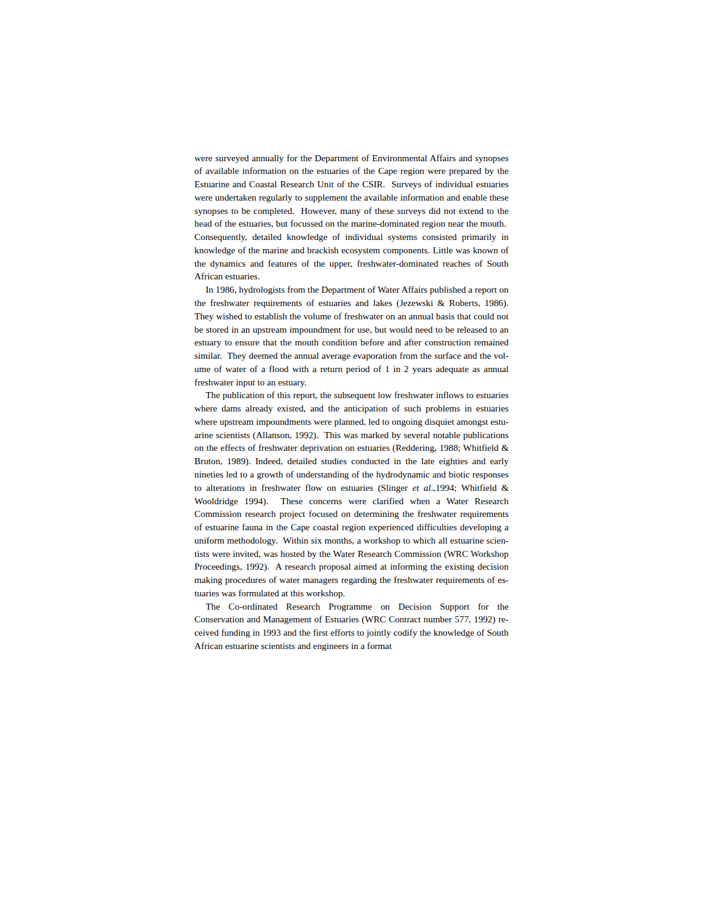were surveyed annually for the Department of Environmental Affairs and synopses of available information on the estuaries of the Cape region were prepared by the Estuarine and Coastal Research Unit of the CSIR. Surveys of individual estuaries were undertaken regularly to supplement the available information and enable these synopses to be completed. However, many of these surveys did not extend to the head of the estuaries, but focussed on the marine-dominated region near the mouth. Consequently, detailed knowledge of individual systems consisted primarily in knowledge of the marine and brackish ecosystem components. Little was known of the dynamics and features of the upper, freshwater-dominated reaches of South African estuaries.
In 1986, hydrologists from the Department of Water Affairs published a report on the freshwater requirements of estuaries and lakes (Jezewski & Roberts, 1986). They wished to establish the volume of freshwater on an annual basis that could not be stored in an upstream impoundment for use, but would need to be released to an estuary to ensure that the mouth condition before and after construction remained similar. They deemed the annual average evaporation from the surface and the volume of water of a flood with a return period of 1 in 2 years adequate as annual freshwater input to an estuary.
The publication of this report, the subsequent low freshwater inflows to estuaries where dams already existed, and the anticipation of such problems in estuaries where upstream impoundments were planned, led to ongoing disquiet amongst estuarine scientists (Allanson, 1992). This was marked by several notable publications on the effects of freshwater deprivation on estuaries (Reddering, 1988; Whitfield & Bruton, 1989). Indeed, detailed studies conducted in the late eighties and early nineties led to a growth of understanding of the hydrodynamic and biotic responses to alterations in freshwater flow on estuaries (Slinger et al.,1994; Whitfield & Wooldridge 1994). These concerns were clarified when a Water Research Commission research project focused on determining the freshwater requirements of estuarine fauna in the Cape coastal region experienced difficulties developing a uniform methodology. Within six months, a workshop to which all estuarine scientists were invited, was hosted by the Water Research Commission (WRC Workshop Proceedings, 1992). A research proposal aimed at informing the existing decision making procedures of water managers regarding the freshwater requirements of estuaries was formulated at this workshop.
The Co-ordinated Research Programme on Decision Support for the Conservation and Management of Estuaries (WRC Contract number 577, 1992) received funding in 1993 and the first efforts to jointly codify the knowledge of South African estuarine scientists and engineers in a format